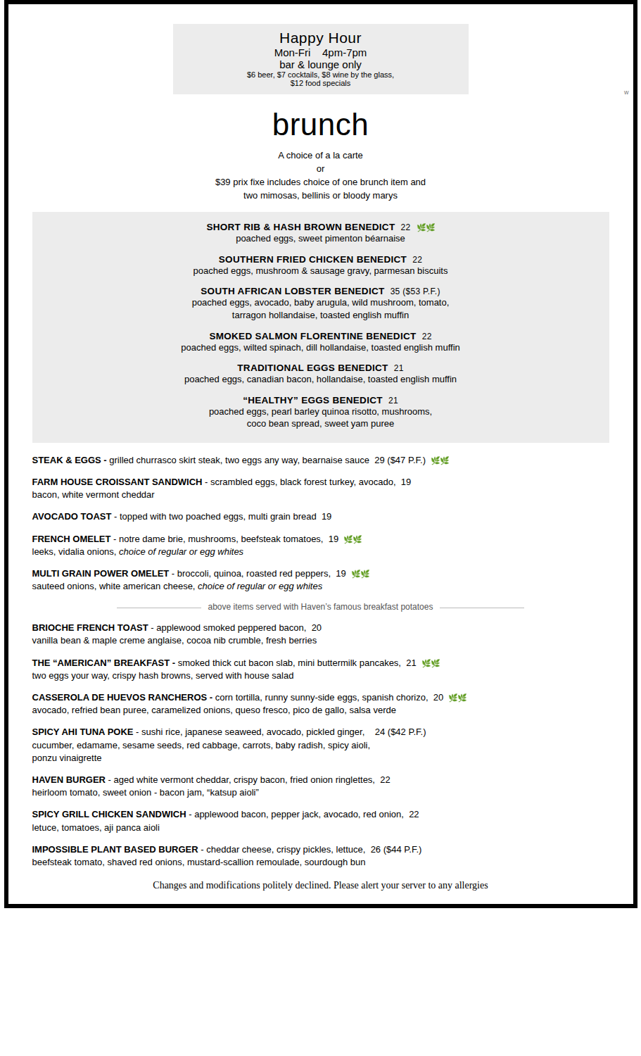w
Happy Hour
Mon-Fri 4pm-7pm
bar & lounge only
$6 beer, $7 cocktails, $8 wine by the glass,
$12 food specials
brunch
A choice of a la carte
or
$39 prix fixe includes choice of one brunch item and
two mimosas, bellinis or bloody marys
SHORT RIB & HASH BROWN BENEDICT 22 🌿🌿
poached eggs, sweet pimenton béarnaise
SOUTHERN FRIED CHICKEN BENEDICT 22
poached eggs, mushroom & sausage gravy, parmesan biscuits
SOUTH AFRICAN LOBSTER BENEDICT 35 ($53 P.F.)
poached eggs, avocado, baby arugula, wild mushroom, tomato,
tarragon hollandaise, toasted english muffin
SMOKED SALMON FLORENTINE BENEDICT 22
poached eggs, wilted spinach, dill hollandaise, toasted english muffin
TRADITIONAL EGGS BENEDICT 21
poached eggs, canadian bacon, hollandaise, toasted english muffin
“HEALTHY” EGGS BENEDICT 21
poached eggs, pearl barley quinoa risotto, mushrooms,
coco bean spread, sweet yam puree
STEAK & EGGS - grilled churrasco skirt steak, two eggs any way, bearnaise sauce 29 ($47 P.F.) 🌿🌿
FARM HOUSE CROISSANT SANDWICH - scrambled eggs, black forest turkey, avocado, 19
bacon, white vermont cheddar
AVOCADO TOAST - topped with two poached eggs, multi grain bread 19
FRENCH OMELET - notre dame brie, mushrooms, beefsteak tomatoes, 19 🌿🌿
leeks, vidalia onions, choice of regular or egg whites
MULTI GRAIN POWER OMELET - broccoli, quinoa, roasted red peppers, 19 🌿🌿
sauteed onions, white american cheese, choice of regular or egg whites
above items served with Haven’s famous breakfast potatoes
BRIOCHE FRENCH TOAST - applewood smoked peppered bacon, 20
vanilla bean & maple creme anglaise, cocoa nib crumble, fresh berries
THE “AMERICAN” BREAKFAST - smoked thick cut bacon slab, mini buttermilk pancakes, 21 🌿🌿
two eggs your way, crispy hash browns, served with house salad
CASSEROLA DE HUEVOS RANCHEROS - corn tortilla, runny sunny-side eggs, spanish chorizo, 20 🌿🌿
avocado, refried bean puree, caramelized onions, queso fresco, pico de gallo, salsa verde
SPICY AHI TUNA POKE - sushi rice, japanese seaweed, avocado, pickled ginger, 24 ($42 P.F.)
cucumber, edamame, sesame seeds, red cabbage, carrots, baby radish, spicy aioli,
ponzu vinaigrette
HAVEN BURGER - aged white vermont cheddar, crispy bacon, fried onion ringlettes, 22
heirloom tomato, sweet onion - bacon jam, “katsup aioli”
SPICY GRILL CHICKEN SANDWICH - applewood bacon, pepper jack, avocado, red onion, 22
letuce, tomatoes, aji panca aioli
IMPOSSIBLE PLANT BASED BURGER - cheddar cheese, crispy pickles, lettuce, 26 ($44 P.F.)
beefsteak tomato, shaved red onions, mustard-scallion remoulade, sourdough bun
Changes and modifications politely declined. Please alert your server to any allergies